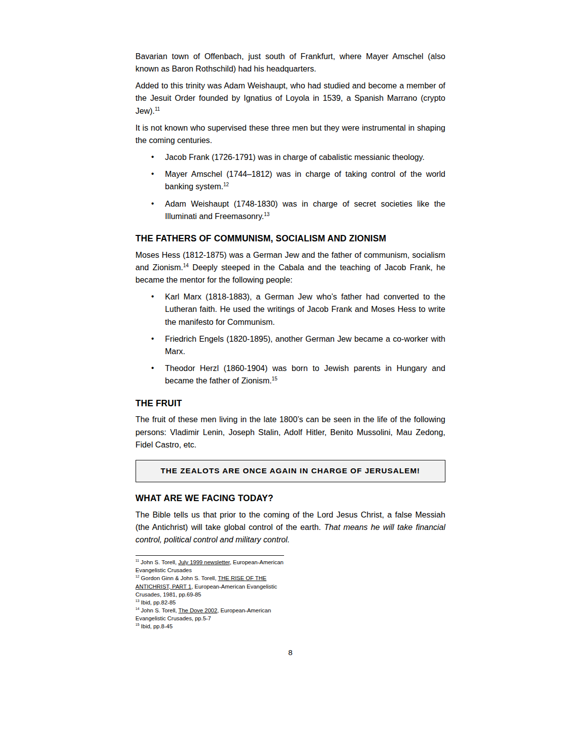Bavarian town of Offenbach, just south of Frankfurt, where Mayer Amschel (also known as Baron Rothschild) had his headquarters.
Added to this trinity was Adam Weishaupt, who had studied and become a member of the Jesuit Order founded by Ignatius of Loyola in 1539, a Spanish Marrano (crypto Jew).11
It is not known who supervised these three men but they were instrumental in shaping the coming centuries.
Jacob Frank (1726-1791) was in charge of cabalistic messianic theology.
Mayer Amschel (1744–1812) was in charge of taking control of the world banking system.12
Adam Weishaupt (1748-1830) was in charge of secret societies like the Illuminati and Freemasonry.13
THE FATHERS OF COMMUNISM, SOCIALISM AND ZIONISM
Moses Hess (1812-1875) was a German Jew and the father of communism, socialism and Zionism.14 Deeply steeped in the Cabala and the teaching of Jacob Frank, he became the mentor for the following people:
Karl Marx (1818-1883), a German Jew who’s father had converted to the Lutheran faith. He used the writings of Jacob Frank and Moses Hess to write the manifesto for Communism.
Friedrich Engels (1820-1895), another German Jew became a co-worker with Marx.
Theodor Herzl (1860-1904) was born to Jewish parents in Hungary and became the father of Zionism.15
THE FRUIT
The fruit of these men living in the late 1800’s can be seen in the life of the following persons: Vladimir Lenin, Joseph Stalin, Adolf Hitler, Benito Mussolini, Mau Zedong, Fidel Castro, etc.
THE ZEALOTS ARE ONCE AGAIN IN CHARGE OF JERUSALEM!
WHAT ARE WE FACING TODAY?
The Bible tells us that prior to the coming of the Lord Jesus Christ, a false Messiah (the Antichrist) will take global control of the earth. That means he will take financial control, political control and military control.
11 John S. Torell, July 1999 newsletter, European-American Evangelistic Crusades
12 Gordon Ginn & John S. Torell, THE RISE OF THE ANTICHRIST, PART 1, European-American Evangelistic Crusades, 1981, pp.69-85
13 Ibid, pp.82-85
14 John S. Torell, The Dove 2002, European-American Evangelistic Crusades, pp.5-7
15 Ibid, pp.8-45
8